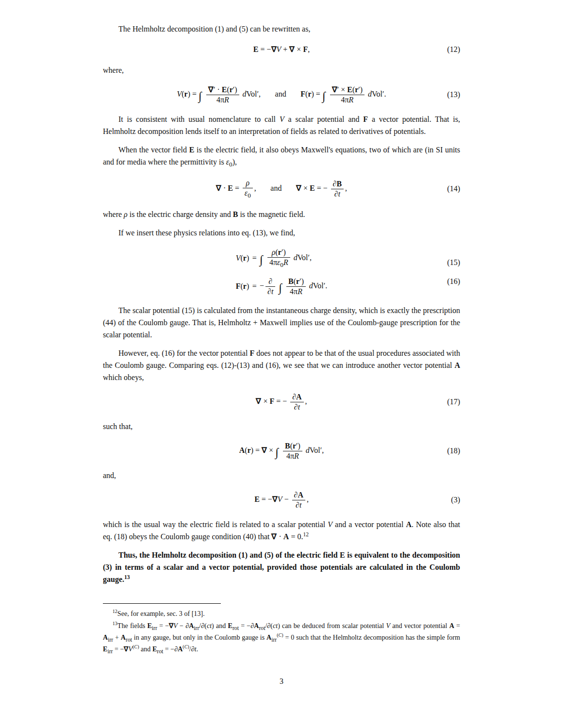The Helmholtz decomposition (1) and (5) can be rewritten as,
E = −∇V + ∇ × F, (12)
where,
V(r) = ∫ ∇′ · E(r′) 4πR dVol′, and F(r) = ∫ ∇′ × E(r′) 4πR dVol′. (13)
It is consistent with usual nomenclature to call V a scalar potential and F a vector potential. That is, Helmholtz decomposition lends itself to an interpretation of fields as related to derivatives of potentials.
When the vector field E is the electric field, it also obeys Maxwell's equations, two of which are (in SI units and for media where the permittivity is ε0),
∇ · E = ρε0, and ∇ × E = − ∂B∂t, (14)
where ρ is the electric charge density and B is the magnetic field.
If we insert these physics relations into eq. (13), we find,
V(r) = ∫ ρ(r′) 4πε0R dVol′, F(r) = −∂∂t ∫ B(r′) 4πR dVol′. (15) (16)
The scalar potential (15) is calculated from the instantaneous charge density, which is exactly the prescription (44) of the Coulomb gauge. That is, Helmholtz + Maxwell implies use of the Coulomb-gauge prescription for the scalar potential.
However, eq. (16) for the vector potential F does not appear to be that of the usual procedures associated with the Coulomb gauge. Comparing eqs. (12)-(13) and (16), we see that we can introduce another vector potential A which obeys,
∇ × F = − ∂A∂t, (17)
such that,
A(r) = ∇ × ∫ B(r′) 4πR dVol′, (18)
and,
E = −∇V − ∂A∂t, (3)
which is the usual way the electric field is related to a scalar potential V and a vector potential A. Note also that eq. (18) obeys the Coulomb gauge condition (40) that ∇ · A = 0.12
Thus, the Helmholtz decomposition (1) and (5) of the electric field E is equivalent to the decomposition (3) in terms of a scalar and a vector potential, provided those potentials are calculated in the Coulomb gauge.13
12See, for example, sec. 3 of [13].
13The fields Eirr = −∇V − ∂Airr/∂(ct) and Erot = −∂Arot/∂(ct) can be deduced from scalar potential V and vector potential A = Airr + Arot in any gauge, but only in the Coulomb gauge is Airr(C) = 0 such that the Helmholtz decomposition has the simple form Eirr = −∇V(C) and Erot = −∂A(C)/∂t.
3